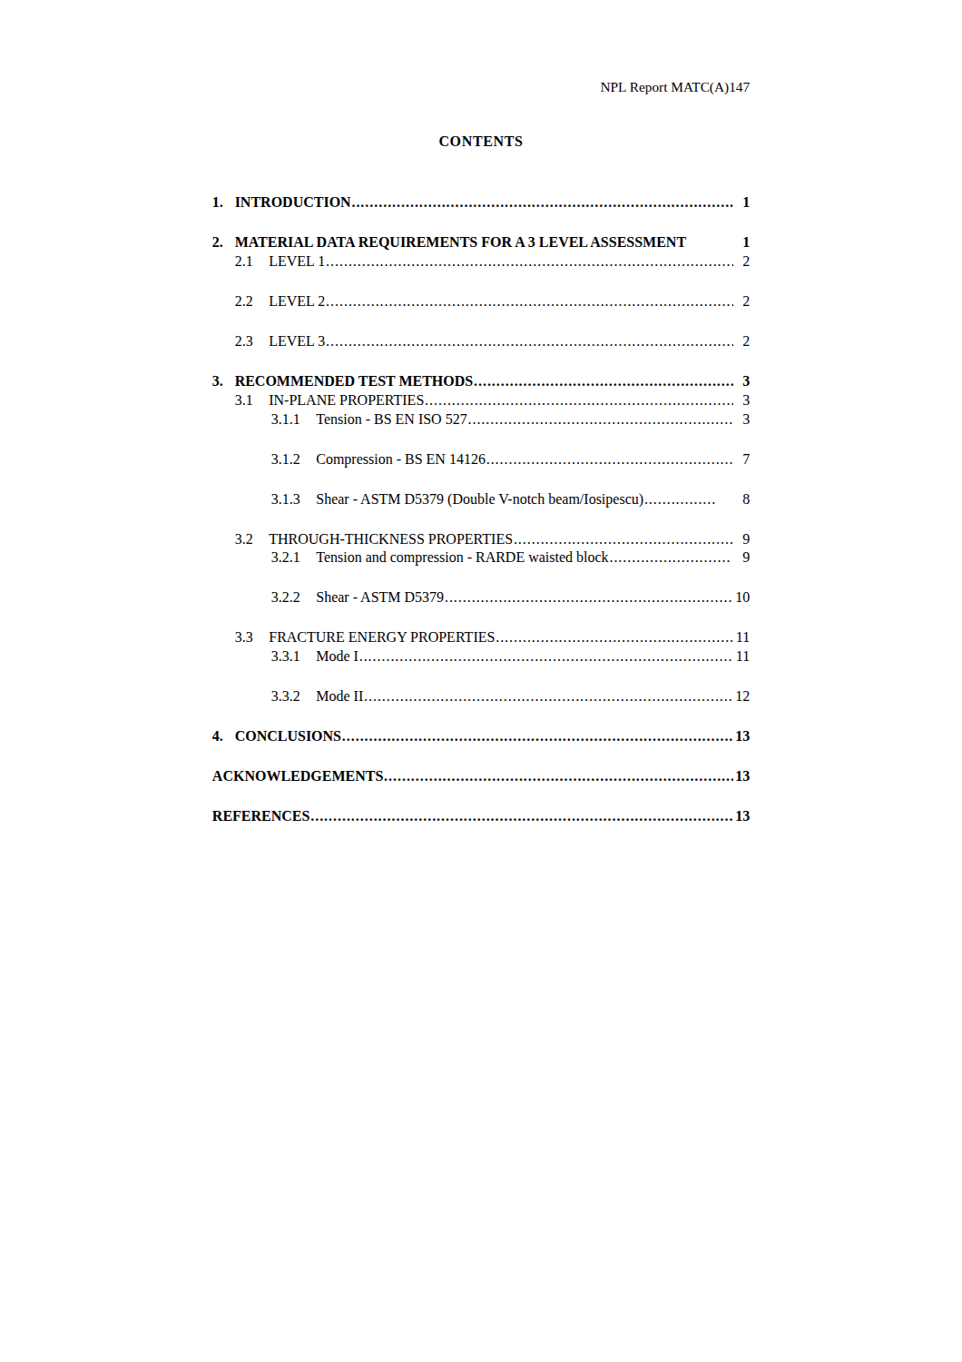NPL Report MATC(A)147
CONTENTS
1. INTRODUCTION .................................................................................................. 1
2. MATERIAL DATA REQUIREMENTS FOR A 3 LEVEL ASSESSMENT 1
2.1 LEVEL 1 ......................................................................................................... 2
2.2 LEVEL 2 ......................................................................................................... 2
2.3 LEVEL 3 ......................................................................................................... 2
3. RECOMMENDED TEST METHODS ............................................................. 3
3.1 IN-PLANE PROPERTIES ............................................................................. 3
3.1.1 Tension - BS EN ISO 527 .................................................................. 3
3.1.2 Compression - BS EN 14126 ............................................................. 7
3.1.3 Shear - ASTM D5379 (Double V-notch beam/Iosipescu) ................ 8
3.2 THROUGH-THICKNESS PROPERTIES ....................................................... 9
3.2.1 Tension and compression - RARDE waisted block ........................... 9
3.2.2 Shear - ASTM D5379 ....................................................................... 10
3.3 FRACTURE ENERGY PROPERTIES .......................................................... 11
3.3.1 Mode I ............................................................................................... 11
3.3.2 Mode II ............................................................................................. 12
4. CONCLUSIONS ................................................................................................. 13
ACKNOWLEDGEMENTS ..................................................................................... 13
REFERENCES .................................................................................................... 13